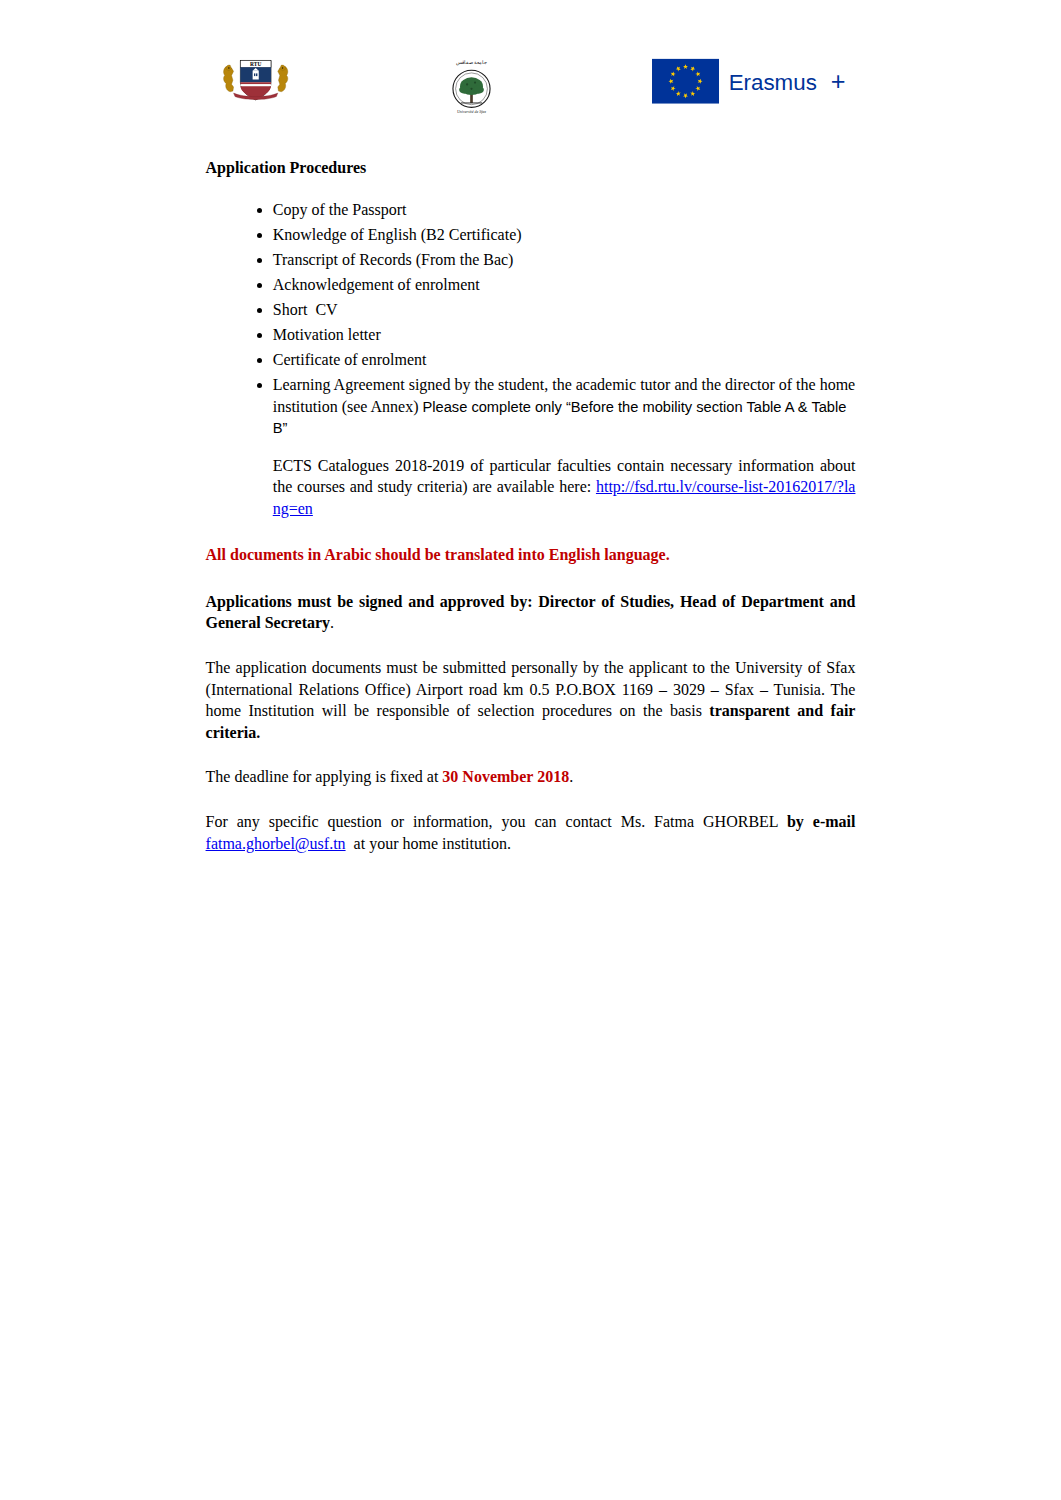RTU جامعة صفاقس Université de Sfax Erasmus +
Application Procedures
Copy of the Passport
Knowledge of English (B2 Certificate)
Transcript of Records (From the Bac)
Acknowledgement of enrolment
Short CV
Motivation letter
Certificate of enrolment
Learning Agreement signed by the student, the academic tutor and the director of the home institution (see Annex) Please complete only “Before the mobility section Table A & Table B”
ECTS Catalogues 2018-2019 of particular faculties contain necessary information about the courses and study criteria) are available here: http://fsd.rtu.lv/course-list-20162017/?lang=en
All documents in Arabic should be translated into English language.
Applications must be signed and approved by: Director of Studies, Head of Department and General Secretary.
The application documents must be submitted personally by the applicant to the University of Sfax (International Relations Office) Airport road km 0.5 P.O.BOX 1169 – 3029 – Sfax – Tunisia. The home Institution will be responsible of selection procedures on the basis transparent and fair criteria.
The deadline for applying is fixed at 30 November 2018.
For any specific question or information, you can contact Ms. Fatma GHORBEL by e-mail fatma.ghorbel@usf.tn at your home institution.